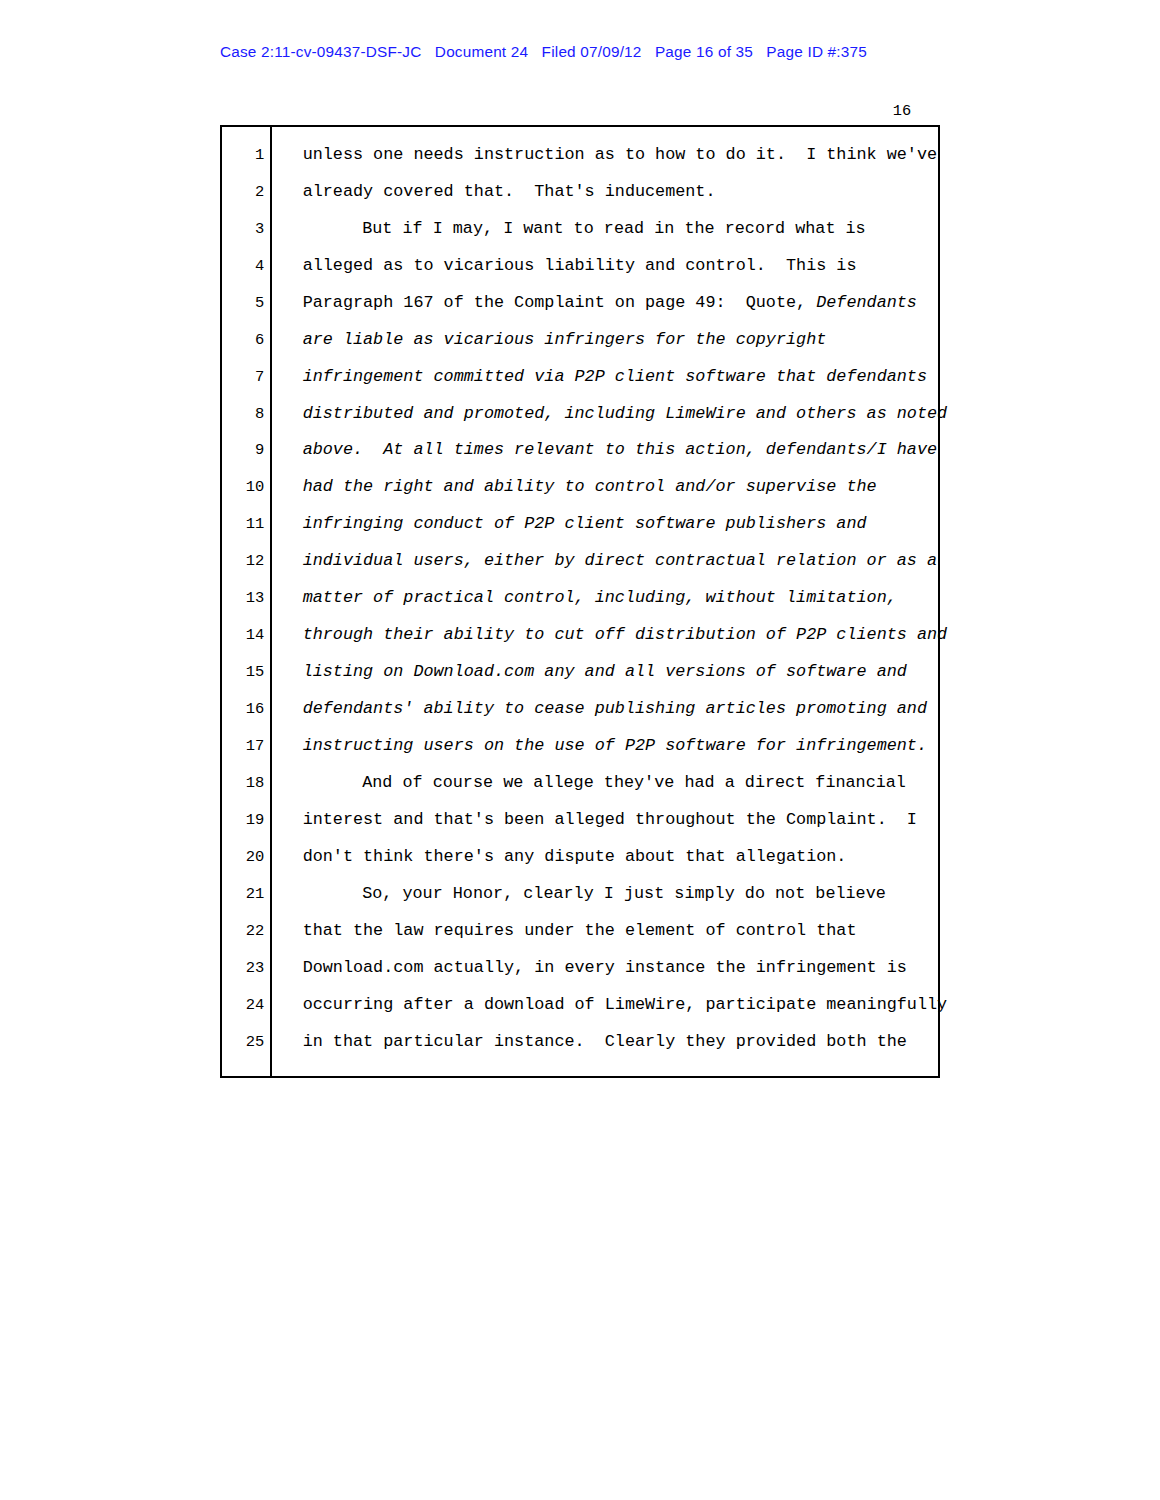Case 2:11-cv-09437-DSF-JC Document 24 Filed 07/09/12 Page 16 of 35 Page ID #:375
16
unless one needs instruction as to how to do it. I think we've
already covered that. That's inducement.
But if I may, I want to read in the record what is
alleged as to vicarious liability and control. This is
Paragraph 167 of the Complaint on page 49: Quote, Defendants
are liable as vicarious infringers for the copyright
infringement committed via P2P client software that defendants
distributed and promoted, including LimeWire and others as noted
above. At all times relevant to this action, defendants/I have
had the right and ability to control and/or supervise the
infringing conduct of P2P client software publishers and
individual users, either by direct contractual relation or as a
matter of practical control, including, without limitation,
through their ability to cut off distribution of P2P clients and
listing on Download.com any and all versions of software and
defendants' ability to cease publishing articles promoting and
instructing users on the use of P2P software for infringement.
And of course we allege they've had a direct financial
interest and that's been alleged throughout the Complaint. I
don't think there's any dispute about that allegation.
So, your Honor, clearly I just simply do not believe
that the law requires under the element of control that
Download.com actually, in every instance the infringement is
occurring after a download of LimeWire, participate meaningfully
in that particular instance. Clearly they provided both the